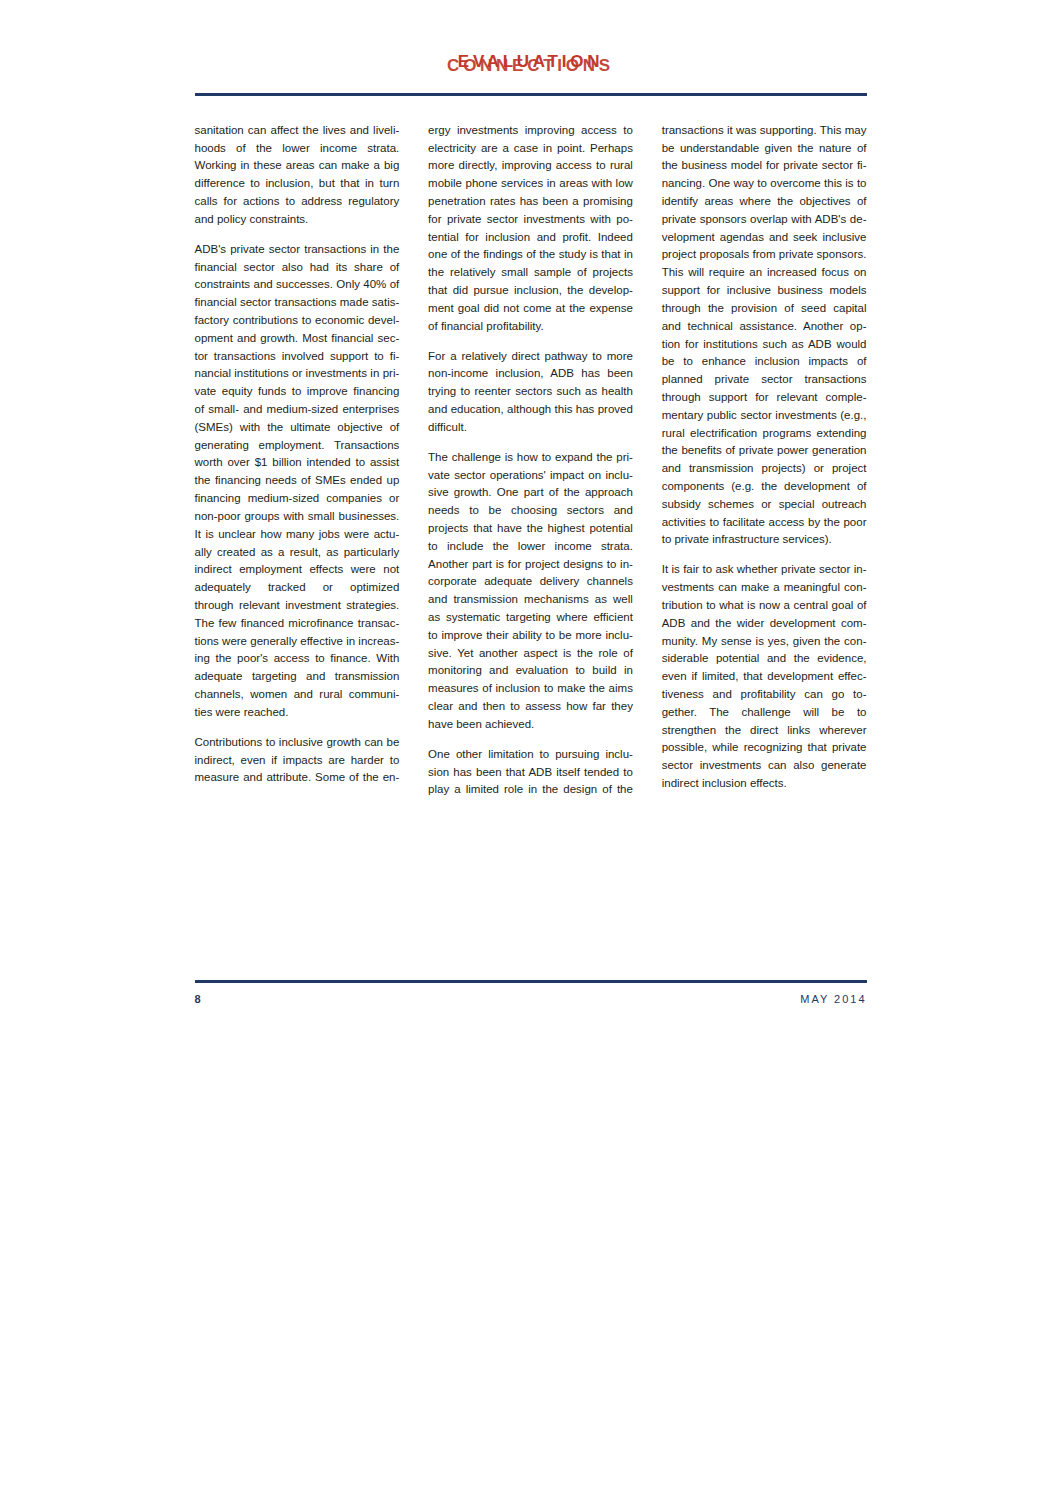Evaluation Connections
sanitation can affect the lives and livelihoods of the lower income strata. Working in these areas can make a big difference to inclusion, but that in turn calls for actions to address regulatory and policy constraints.
ADB's private sector transactions in the financial sector also had its share of constraints and successes. Only 40% of financial sector transactions made satisfactory contributions to economic development and growth. Most financial sector transactions involved support to financial institutions or investments in private equity funds to improve financing of small- and medium-sized enterprises (SMEs) with the ultimate objective of generating employment. Transactions worth over $1 billion intended to assist the financing needs of SMEs ended up financing medium-sized companies or non-poor groups with small businesses. It is unclear how many jobs were actually created as a result, as particularly indirect employment effects were not adequately tracked or optimized through relevant investment strategies. The few financed microfinance transactions were generally effective in increasing the poor's access to finance. With adequate targeting and transmission channels, women and rural communities were reached.
Contributions to inclusive growth can be indirect, even if impacts are harder to measure and attribute. Some of the energy investments improving access to electricity are a case in point. Perhaps more directly, improving access to rural mobile phone services in areas with low penetration rates has been a promising for private sector investments with potential for inclusion and profit. Indeed one of the findings of the study is that in the relatively small sample of projects that did pursue inclusion, the development goal did not come at the expense of financial profitability.
For a relatively direct pathway to more non-income inclusion, ADB has been trying to reenter sectors such as health and education, although this has proved difficult.
The challenge is how to expand the private sector operations' impact on inclusive growth. One part of the approach needs to be choosing sectors and projects that have the highest potential to include the lower income strata. Another part is for project designs to incorporate adequate delivery channels and transmission mechanisms as well as systematic targeting where efficient to improve their ability to be more inclusive. Yet another aspect is the role of monitoring and evaluation to build in measures of inclusion to make the aims clear and then to assess how far they have been achieved.
One other limitation to pursuing inclusion has been that ADB itself tended to play a limited role in the design of the transactions it was supporting. This may be understandable given the nature of the business model for private sector financing. One way to overcome this is to identify areas where the objectives of private sponsors overlap with ADB's development agendas and seek inclusive project proposals from private sponsors. This will require an increased focus on support for inclusive business models through the provision of seed capital and technical assistance. Another option for institutions such as ADB would be to enhance inclusion impacts of planned private sector transactions through support for relevant complementary public sector investments (e.g., rural electrification programs extending the benefits of private power generation and transmission projects) or project components (e.g. the development of subsidy schemes or special outreach activities to facilitate access by the poor to private infrastructure services).
It is fair to ask whether private sector investments can make a meaningful contribution to what is now a central goal of ADB and the wider development community. My sense is yes, given the considerable potential and the evidence, even if limited, that development effectiveness and profitability can go together. The challenge will be to strengthen the direct links wherever possible, while recognizing that private sector investments can also generate indirect inclusion effects.
8 MAY 2014